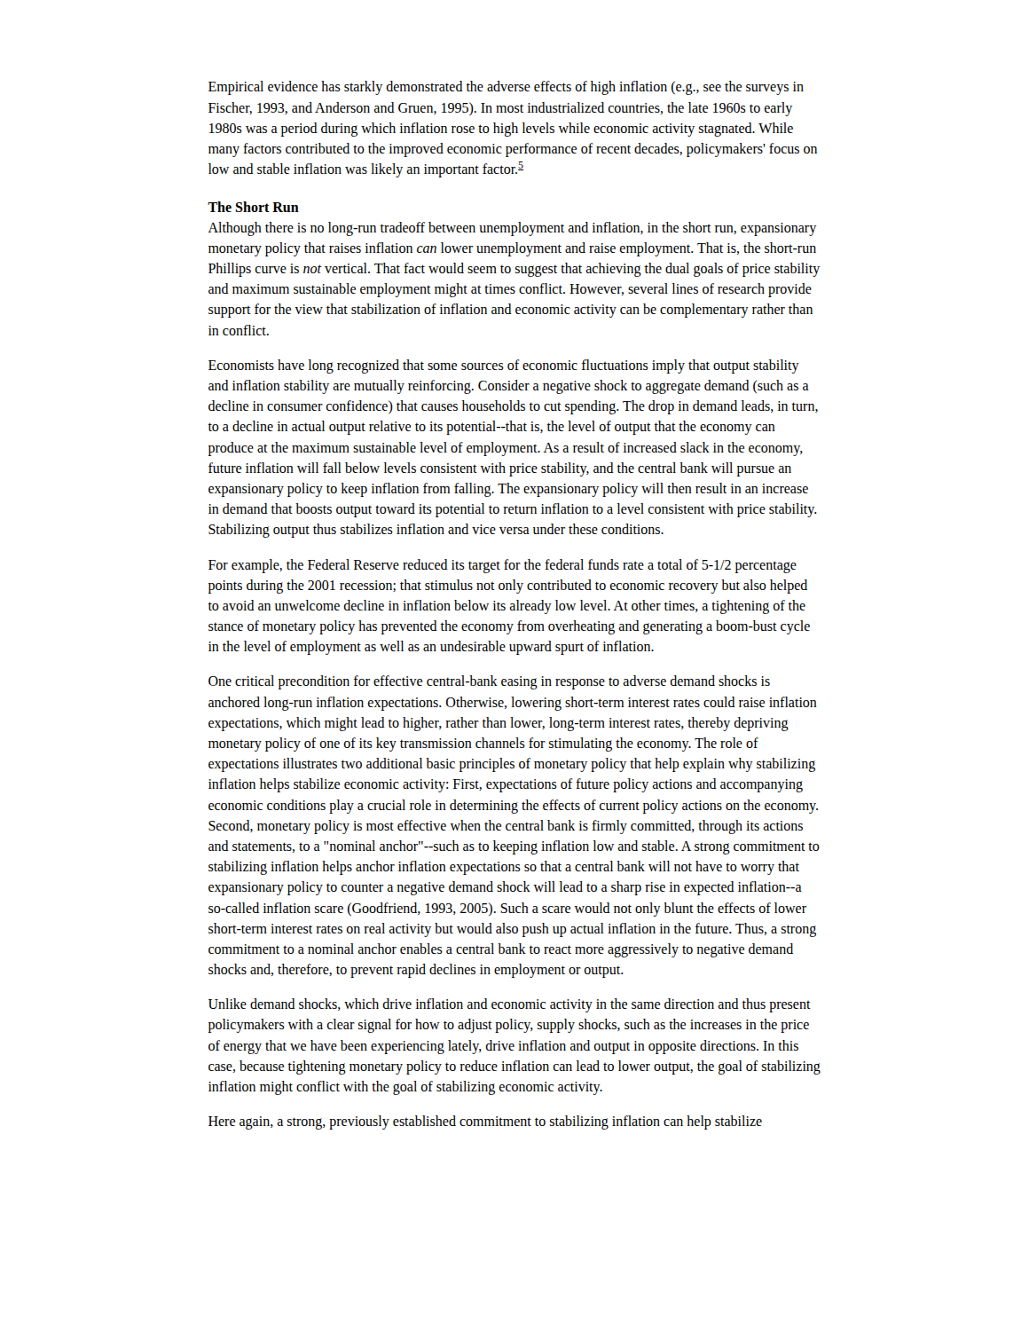Empirical evidence has starkly demonstrated the adverse effects of high inflation (e.g., see the surveys in Fischer, 1993, and Anderson and Gruen, 1995). In most industrialized countries, the late 1960s to early 1980s was a period during which inflation rose to high levels while economic activity stagnated. While many factors contributed to the improved economic performance of recent decades, policymakers' focus on low and stable inflation was likely an important factor.5
The Short Run
Although there is no long-run tradeoff between unemployment and inflation, in the short run, expansionary monetary policy that raises inflation can lower unemployment and raise employment. That is, the short-run Phillips curve is not vertical. That fact would seem to suggest that achieving the dual goals of price stability and maximum sustainable employment might at times conflict. However, several lines of research provide support for the view that stabilization of inflation and economic activity can be complementary rather than in conflict.
Economists have long recognized that some sources of economic fluctuations imply that output stability and inflation stability are mutually reinforcing. Consider a negative shock to aggregate demand (such as a decline in consumer confidence) that causes households to cut spending. The drop in demand leads, in turn, to a decline in actual output relative to its potential--that is, the level of output that the economy can produce at the maximum sustainable level of employment. As a result of increased slack in the economy, future inflation will fall below levels consistent with price stability, and the central bank will pursue an expansionary policy to keep inflation from falling. The expansionary policy will then result in an increase in demand that boosts output toward its potential to return inflation to a level consistent with price stability. Stabilizing output thus stabilizes inflation and vice versa under these conditions.
For example, the Federal Reserve reduced its target for the federal funds rate a total of 5-1/2 percentage points during the 2001 recession; that stimulus not only contributed to economic recovery but also helped to avoid an unwelcome decline in inflation below its already low level. At other times, a tightening of the stance of monetary policy has prevented the economy from overheating and generating a boom-bust cycle in the level of employment as well as an undesirable upward spurt of inflation.
One critical precondition for effective central-bank easing in response to adverse demand shocks is anchored long-run inflation expectations. Otherwise, lowering short-term interest rates could raise inflation expectations, which might lead to higher, rather than lower, long-term interest rates, thereby depriving monetary policy of one of its key transmission channels for stimulating the economy. The role of expectations illustrates two additional basic principles of monetary policy that help explain why stabilizing inflation helps stabilize economic activity: First, expectations of future policy actions and accompanying economic conditions play a crucial role in determining the effects of current policy actions on the economy. Second, monetary policy is most effective when the central bank is firmly committed, through its actions and statements, to a "nominal anchor"--such as to keeping inflation low and stable. A strong commitment to stabilizing inflation helps anchor inflation expectations so that a central bank will not have to worry that expansionary policy to counter a negative demand shock will lead to a sharp rise in expected inflation--a so-called inflation scare (Goodfriend, 1993, 2005). Such a scare would not only blunt the effects of lower short-term interest rates on real activity but would also push up actual inflation in the future. Thus, a strong commitment to a nominal anchor enables a central bank to react more aggressively to negative demand shocks and, therefore, to prevent rapid declines in employment or output.
Unlike demand shocks, which drive inflation and economic activity in the same direction and thus present policymakers with a clear signal for how to adjust policy, supply shocks, such as the increases in the price of energy that we have been experiencing lately, drive inflation and output in opposite directions. In this case, because tightening monetary policy to reduce inflation can lead to lower output, the goal of stabilizing inflation might conflict with the goal of stabilizing economic activity.
Here again, a strong, previously established commitment to stabilizing inflation can help stabilize